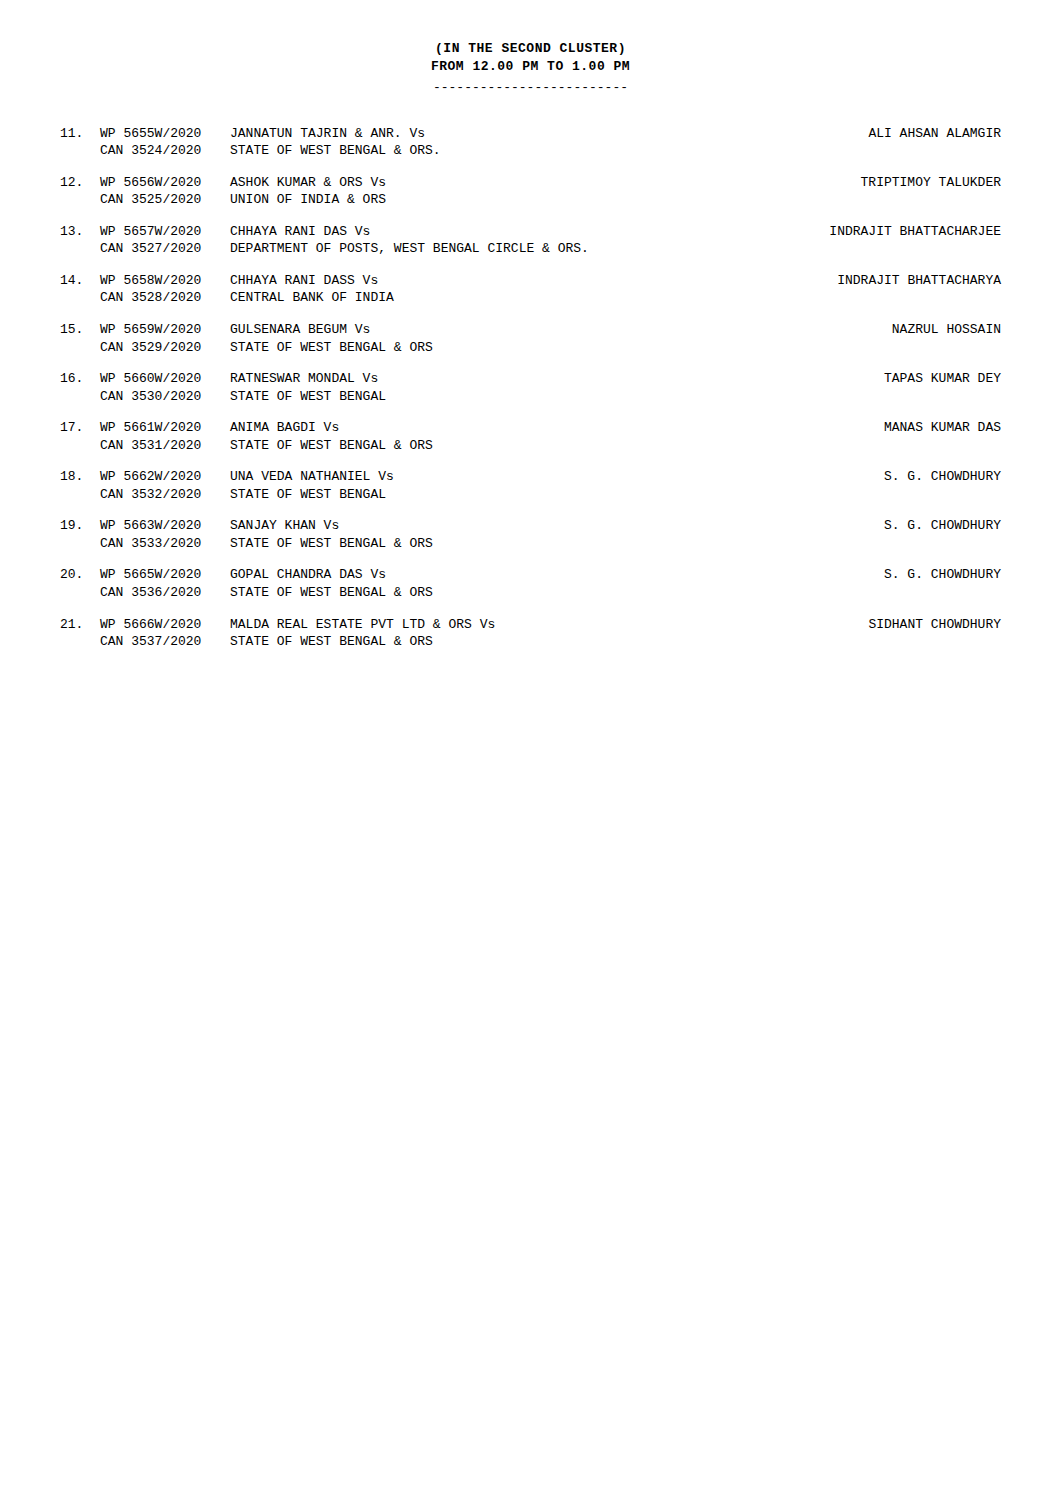(IN THE SECOND CLUSTER)
FROM 12.00 PM TO 1.00 PM
-------------------------
| 11. | WP 5655W/2020 | JANNATUN TAJRIN & ANR. Vs | ALI AHSAN ALAMGIR |
| | CAN 3524/2020 | STATE OF WEST BENGAL & ORS. | |
| 12. | WP 5656W/2020 | ASHOK KUMAR & ORS Vs | TRIPTIMOY TALUKDER |
| | CAN 3525/2020 | UNION OF INDIA & ORS | |
| 13. | WP 5657W/2020 | CHHAYA RANI DAS Vs | INDRAJIT BHATTACHARJEE |
| | CAN 3527/2020 | DEPARTMENT OF POSTS, WEST BENGAL CIRCLE & ORS. |
| 14. | WP 5658W/2020 | CHHAYA RANI DASS Vs | INDRAJIT BHATTACHARYA |
| | CAN 3528/2020 | CENTRAL BANK OF INDIA | |
| 15. | WP 5659W/2020 | GULSENARA BEGUM Vs | NAZRUL HOSSAIN |
| | CAN 3529/2020 | STATE OF WEST BENGAL & ORS | |
| 16. | WP 5660W/2020 | RATNESWAR MONDAL Vs | TAPAS KUMAR DEY |
| | CAN 3530/2020 | STATE OF WEST BENGAL | |
| 17. | WP 5661W/2020 | ANIMA BAGDI Vs | MANAS KUMAR DAS |
| | CAN 3531/2020 | STATE OF WEST BENGAL & ORS | |
| 18. | WP 5662W/2020 | UNA VEDA NATHANIEL Vs | S. G. CHOWDHURY |
| | CAN 3532/2020 | STATE OF WEST BENGAL | |
| 19. | WP 5663W/2020 | SANJAY KHAN Vs | S. G. CHOWDHURY |
| | CAN 3533/2020 | STATE OF WEST BENGAL & ORS | |
| 20. | WP 5665W/2020 | GOPAL CHANDRA DAS Vs | S. G. CHOWDHURY |
| | CAN 3536/2020 | STATE OF WEST BENGAL & ORS | |
| 21. | WP 5666W/2020 | MALDA REAL ESTATE PVT LTD & ORS Vs | SIDHANT CHOWDHURY |
| | CAN 3537/2020 | STATE OF WEST BENGAL & ORS | |